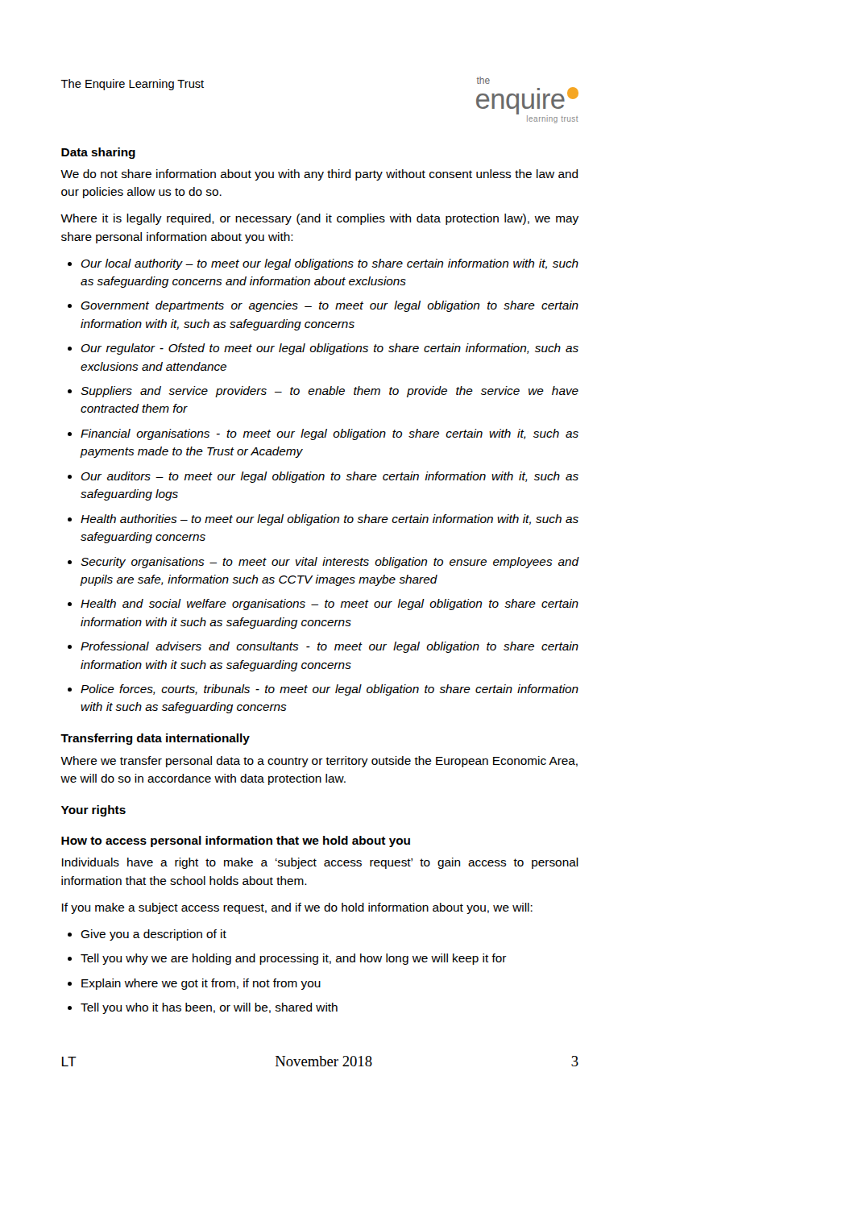The Enquire Learning Trust
the enquire learning trust
Data sharing
We do not share information about you with any third party without consent unless the law and our policies allow us to do so.
Where it is legally required, or necessary (and it complies with data protection law), we may share personal information about you with:
Our local authority – to meet our legal obligations to share certain information with it, such as safeguarding concerns and information about exclusions
Government departments or agencies – to meet our legal obligation to share certain information with it, such as safeguarding concerns
Our regulator - Ofsted to meet our legal obligations to share certain information, such as exclusions and attendance
Suppliers and service providers – to enable them to provide the service we have contracted them for
Financial organisations - to meet our legal obligation to share certain with it, such as payments made to the Trust or Academy
Our auditors – to meet our legal obligation to share certain information with it, such as safeguarding logs
Health authorities – to meet our legal obligation to share certain information with it, such as safeguarding concerns
Security organisations – to meet our vital interests obligation to ensure employees and pupils are safe, information such as CCTV images maybe shared
Health and social welfare organisations – to meet our legal obligation to share certain information with it such as safeguarding concerns
Professional advisers and consultants - to meet our legal obligation to share certain information with it such as safeguarding concerns
Police forces, courts, tribunals - to meet our legal obligation to share certain information with it such as safeguarding concerns
Transferring data internationally
Where we transfer personal data to a country or territory outside the European Economic Area, we will do so in accordance with data protection law.
Your rights
How to access personal information that we hold about you
Individuals have a right to make a ‘subject access request’ to gain access to personal information that the school holds about them.
If you make a subject access request, and if we do hold information about you, we will:
Give you a description of it
Tell you why we are holding and processing it, and how long we will keep it for
Explain where we got it from, if not from you
Tell you who it has been, or will be, shared with
LT November 2018 3